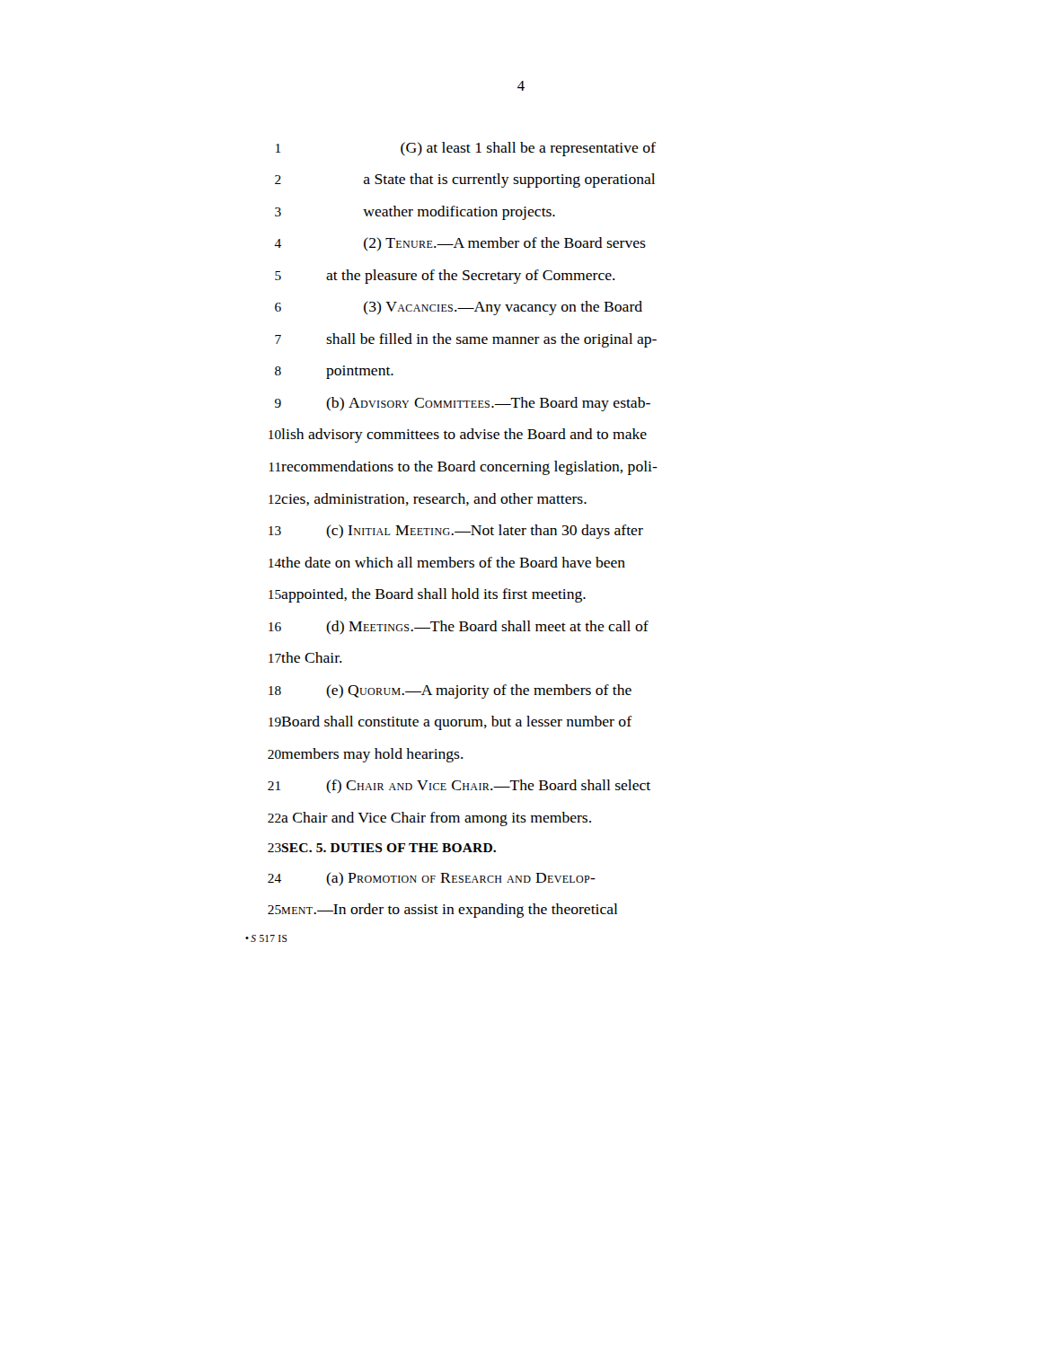4
| 1 | (G) at least 1 shall be a representative of |
| 2 | a State that is currently supporting operational |
| 3 | weather modification projects. |
| 4 | (2) Tenure. —A member of the Board serves |
| 5 | at the pleasure of the Secretary of Commerce. |
| 6 | (3) Vacancies. —Any vacancy on the Board |
| 7 | shall be filled in the same manner as the original ap- |
| 8 | pointment. |
| 9 | (b) Advisory Committees. —The Board may estab- |
| 10 | lish advisory committees to advise the Board and to make |
| 11 | recommendations to the Board concerning legislation, poli- |
| 12 | cies, administration, research, and other matters. |
| 13 | (c) Initial Meeting. —Not later than 30 days after |
| 14 | the date on which all members of the Board have been |
| 15 | appointed, the Board shall hold its first meeting. |
| 16 | (d) Meetings. —The Board shall meet at the call of |
| 17 | the Chair. |
| 18 | (e) Quorum. —A majority of the members of the |
| 19 | Board shall constitute a quorum, but a lesser number of |
| 20 | members may hold hearings. |
| 21 | (f) Chair and Vice Chair. —The Board shall select |
| 22 | a Chair and Vice Chair from among its members. |
| 23 | SEC. 5. DUTIES OF THE BOARD. |
| 24 | (a) Promotion of Research and Develop- |
| 25 | ment. —In order to assist in expanding the theoretical |
•S 517 IS